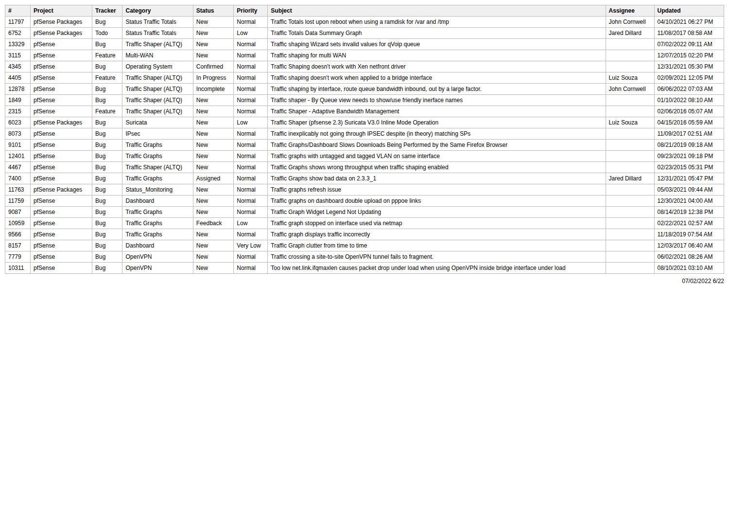| # | Project | Tracker | Category | Status | Priority | Subject | Assignee | Updated |
| --- | --- | --- | --- | --- | --- | --- | --- | --- |
| 11797 | pfSense Packages | Bug | Status Traffic Totals | New | Normal | Traffic Totals lost upon reboot when using a ramdisk for /var and /tmp | John Cornwell | 04/10/2021 06:27 PM |
| 6752 | pfSense Packages | Todo | Status Traffic Totals | New | Low | Traffic Totals Data Summary Graph | Jared Dillard | 11/08/2017 08:58 AM |
| 13329 | pfSense | Bug | Traffic Shaper (ALTQ) | New | Normal | Traffic shaping Wizard sets invalid values for qVoip queue | | 07/02/2022 09:11 AM |
| 3115 | pfSense | Feature | Multi-WAN | New | Normal | Traffic shaping for multi WAN | | 12/07/2015 02:20 PM |
| 4345 | pfSense | Bug | Operating System | Confirmed | Normal | Traffic Shaping doesn't work with Xen netfront driver | | 12/31/2021 05:30 PM |
| 4405 | pfSense | Feature | Traffic Shaper (ALTQ) | In Progress | Normal | Traffic shaping doesn't work when applied to a bridge interface | Luiz Souza | 02/09/2021 12:05 PM |
| 12878 | pfSense | Bug | Traffic Shaper (ALTQ) | Incomplete | Normal | Traffic shaping by interface, route queue bandwidth inbound, out by a large factor. | John Cornwell | 06/06/2022 07:03 AM |
| 1849 | pfSense | Bug | Traffic Shaper (ALTQ) | New | Normal | Traffic shaper - By Queue view needs to show/use friendly inerface names | | 01/10/2022 08:10 AM |
| 2315 | pfSense | Feature | Traffic Shaper (ALTQ) | New | Normal | Traffic Shaper - Adaptive Bandwidth Management | | 02/06/2016 05:07 AM |
| 6023 | pfSense Packages | Bug | Suricata | New | Low | Traffic Shaper (pfsense 2.3) Suricata V3.0 Inline Mode Operation | Luiz Souza | 04/15/2016 05:59 AM |
| 8073 | pfSense | Bug | IPsec | New | Normal | Traffic inexplicably not going through IPSEC despite (in theory) matching SPs | | 11/09/2017 02:51 AM |
| 9101 | pfSense | Bug | Traffic Graphs | New | Normal | Traffic Graphs/Dashboard Slows Downloads Being Performed by the Same Firefox Browser | | 08/21/2019 09:18 AM |
| 12401 | pfSense | Bug | Traffic Graphs | New | Normal | Traffic graphs with untagged and tagged VLAN on same interface | | 09/23/2021 09:18 PM |
| 4467 | pfSense | Bug | Traffic Shaper (ALTQ) | New | Normal | Traffic Graphs shows wrong throughput when traffic shaping enabled | | 02/23/2015 05:31 PM |
| 7400 | pfSense | Bug | Traffic Graphs | Assigned | Normal | Traffic Graphs show bad data on 2.3.3_1 | Jared Dillard | 12/31/2021 05:47 PM |
| 11763 | pfSense Packages | Bug | Status_Monitoring | New | Normal | Traffic graphs refresh issue | | 05/03/2021 09:44 AM |
| 11759 | pfSense | Bug | Dashboard | New | Normal | Traffic graphs on dashboard double upload on pppoe links | | 12/30/2021 04:00 AM |
| 9087 | pfSense | Bug | Traffic Graphs | New | Normal | Traffic Graph Widget Legend Not Updating | | 08/14/2019 12:38 PM |
| 10959 | pfSense | Bug | Traffic Graphs | Feedback | Low | Traffic graph stopped on interface used via netmap | | 02/22/2021 02:57 AM |
| 9566 | pfSense | Bug | Traffic Graphs | New | Normal | Traffic graph displays traffic incorrectly | | 11/18/2019 07:54 AM |
| 8157 | pfSense | Bug | Dashboard | New | Very Low | Traffic Graph clutter from time to time | | 12/03/2017 06:40 AM |
| 7779 | pfSense | Bug | OpenVPN | New | Normal | Traffic crossing a site-to-site OpenVPN tunnel fails to fragment. | | 06/02/2021 08:26 AM |
| 10311 | pfSense | Bug | OpenVPN | New | Normal | Too low net.link.ifqmaxlen causes packet drop under load when using OpenVPN inside bridge interface under load | | 08/10/2021 03:10 AM |
07/02/2022 6/22